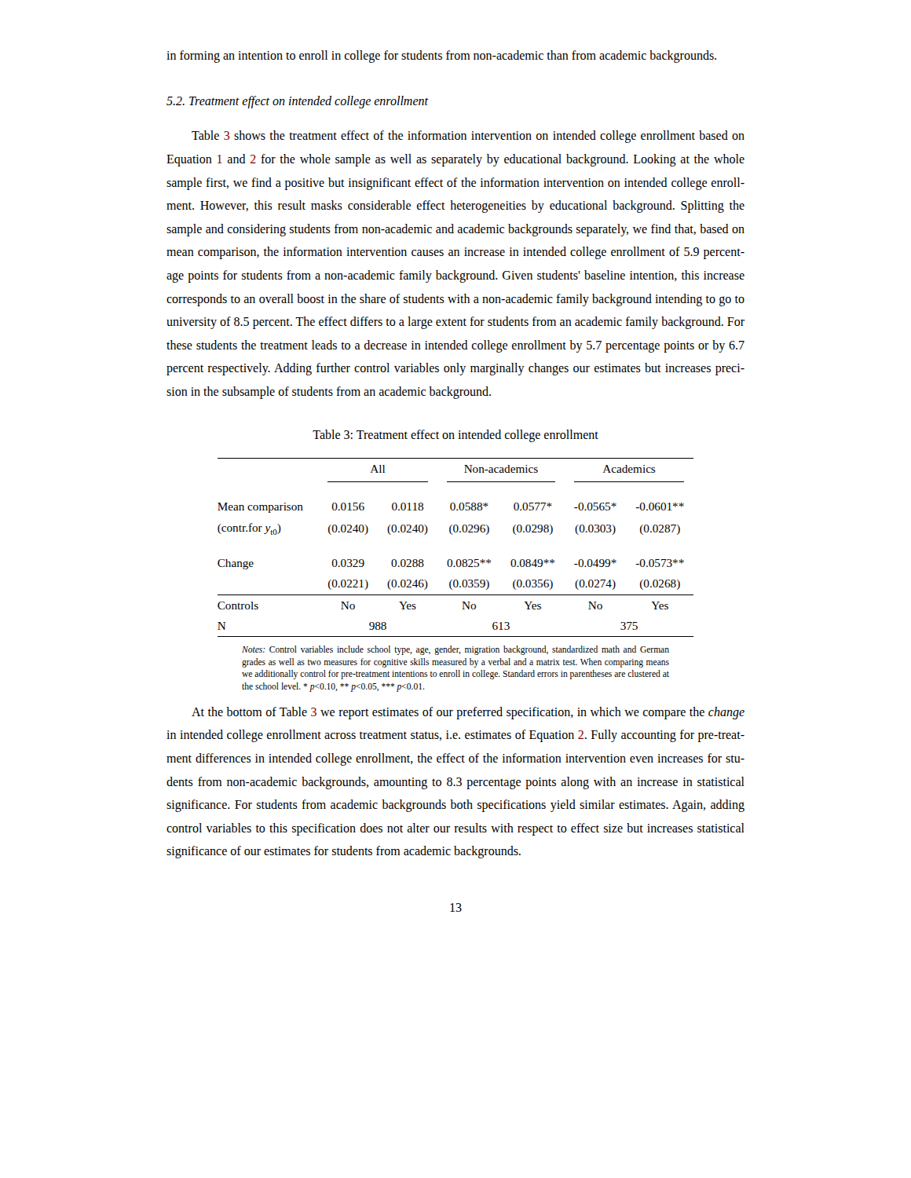in forming an intention to enroll in college for students from non-academic than from academic backgrounds.
5.2. Treatment effect on intended college enrollment
Table 3 shows the treatment effect of the information intervention on intended college enrollment based on Equation 1 and 2 for the whole sample as well as separately by educational background. Looking at the whole sample first, we find a positive but insignificant effect of the information intervention on intended college enrollment. However, this result masks considerable effect heterogeneities by educational background. Splitting the sample and considering students from non-academic and academic backgrounds separately, we find that, based on mean comparison, the information intervention causes an increase in intended college enrollment of 5.9 percentage points for students from a non-academic family background. Given students' baseline intention, this increase corresponds to an overall boost in the share of students with a non-academic family background intending to go to university of 8.5 percent. The effect differs to a large extent for students from an academic family background. For these students the treatment leads to a decrease in intended college enrollment by 5.7 percentage points or by 6.7 percent respectively. Adding further control variables only marginally changes our estimates but increases precision in the subsample of students from an academic background.
Table 3: Treatment effect on intended college enrollment
| | All | Non-academics | Academics |
| Mean comparison | 0.0156 | 0.0118 | 0.0588* | 0.0577* | -0.0565* | -0.0601** |
| (contr.for y t0 ) | (0.0240) | (0.0240) | (0.0296) | (0.0298) | (0.0303) | (0.0287) |
| Change | 0.0329 | 0.0288 | 0.0825** | 0.0849** | -0.0499* | -0.0573** |
| | (0.0221) | (0.0246) | (0.0359) | (0.0356) | (0.0274) | (0.0268) |
| Controls | No | Yes | No | Yes | No | Yes |
| N | 988 | 613 | 375 |
Notes: Control variables include school type, age, gender, migration background, standardized math and German grades as well as two measures for cognitive skills measured by a verbal and a matrix test. When comparing means we additionally control for pre-treatment intentions to enroll in college. Standard errors in parentheses are clustered at the school level. * p<0.10, ** p<0.05, *** p<0.01.
At the bottom of Table 3 we report estimates of our preferred specification, in which we compare the change in intended college enrollment across treatment status, i.e. estimates of Equation 2. Fully accounting for pre-treatment differences in intended college enrollment, the effect of the information intervention even increases for students from non-academic backgrounds, amounting to 8.3 percentage points along with an increase in statistical significance. For students from academic backgrounds both specifications yield similar estimates. Again, adding control variables to this specification does not alter our results with respect to effect size but increases statistical significance of our estimates for students from academic backgrounds.
13